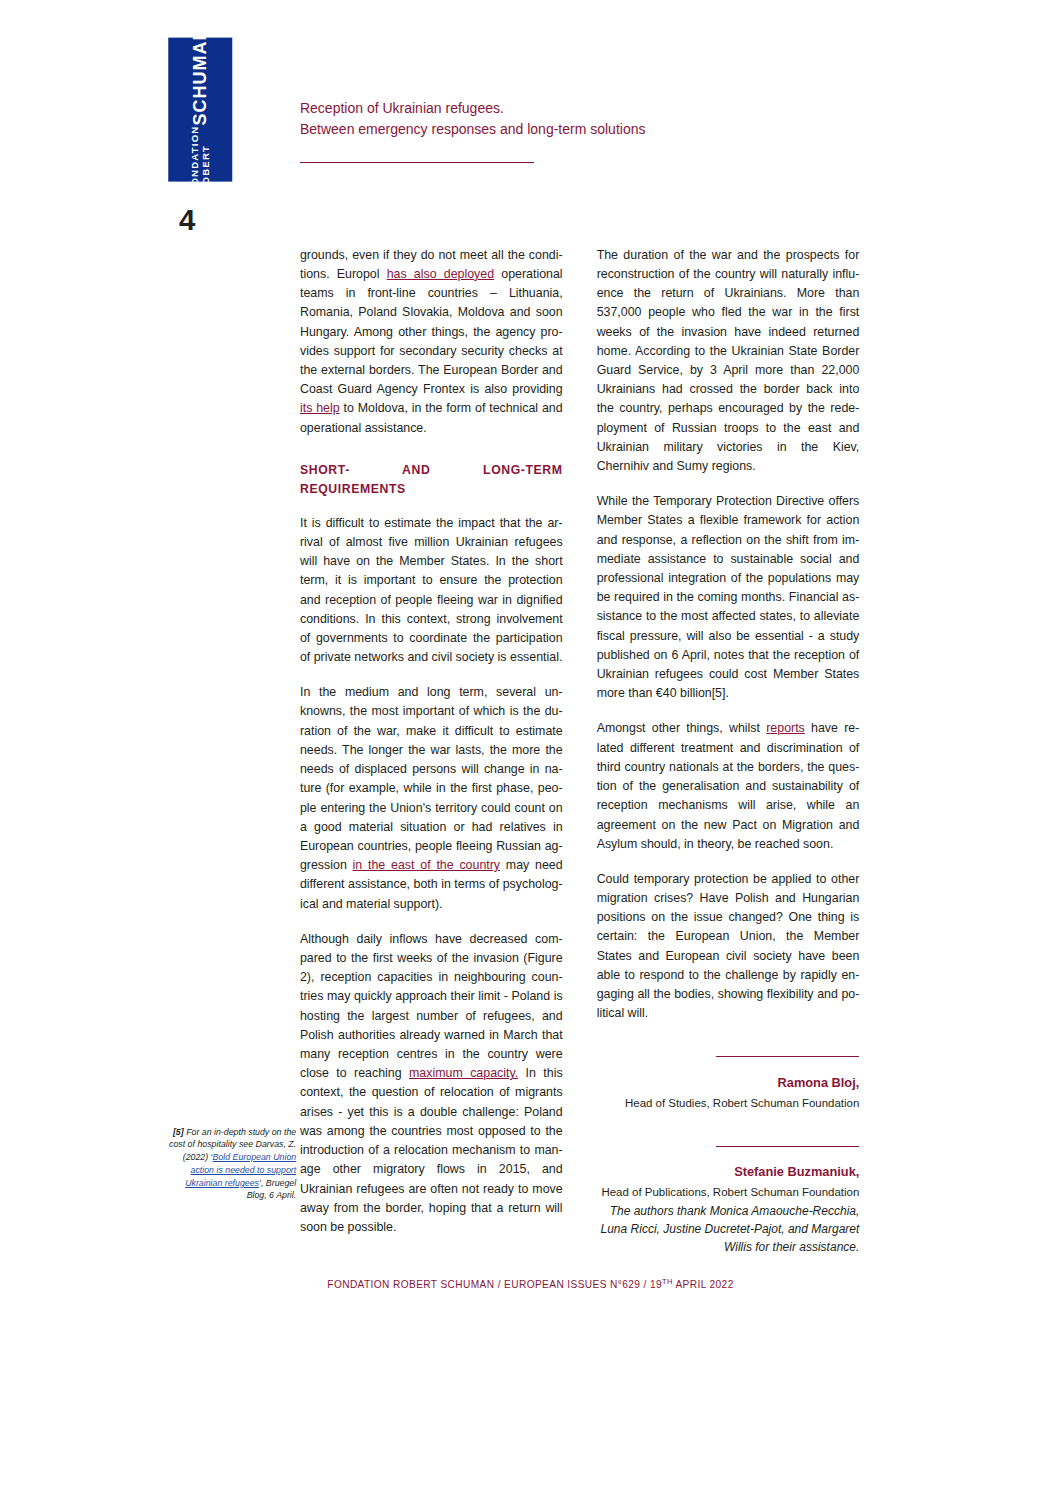FONDATION ROBERT SCHUMAN
4
Reception of Ukrainian refugees.
Between emergency responses and long-term solutions
grounds, even if they do not meet all the conditions. Europol has also deployed operational teams in front-line countries – Lithuania, Romania, Poland Slovakia, Moldova and soon Hungary. Among other things, the agency provides support for secondary security checks at the external borders. The European Border and Coast Guard Agency Frontex is also providing its help to Moldova, in the form of technical and operational assistance.
Short- and long-term requirements
It is difficult to estimate the impact that the arrival of almost five million Ukrainian refugees will have on the Member States. In the short term, it is important to ensure the protection and reception of people fleeing war in dignified conditions. In this context, strong involvement of governments to coordinate the participation of private networks and civil society is essential.
In the medium and long term, several unknowns, the most important of which is the duration of the war, make it difficult to estimate needs. The longer the war lasts, the more the needs of displaced persons will change in nature (for example, while in the first phase, people entering the Union's territory could count on a good material situation or had relatives in European countries, people fleeing Russian aggression in the east of the country may need different assistance, both in terms of psychological and material support).
Although daily inflows have decreased compared to the first weeks of the invasion (Figure 2), reception capacities in neighbouring countries may quickly approach their limit - Poland is hosting the largest number of refugees, and Polish authorities already warned in March that many reception centres in the country were close to reaching maximum capacity. In this context, the question of relocation of migrants arises - yet this is a double challenge: Poland was among the countries most opposed to the introduction of a relocation mechanism to manage other migratory flows in 2015, and Ukrainian refugees are often not ready to move away from the border, hoping that a return will soon be possible.
The duration of the war and the prospects for reconstruction of the country will naturally influence the return of Ukrainians. More than 537,000 people who fled the war in the first weeks of the invasion have indeed returned home. According to the Ukrainian State Border Guard Service, by 3 April more than 22,000 Ukrainians had crossed the border back into the country, perhaps encouraged by the redeployment of Russian troops to the east and Ukrainian military victories in the Kiev, Chernihiv and Sumy regions.
While the Temporary Protection Directive offers Member States a flexible framework for action and response, a reflection on the shift from immediate assistance to sustainable social and professional integration of the populations may be required in the coming months. Financial assistance to the most affected states, to alleviate fiscal pressure, will also be essential - a study published on 6 April, notes that the reception of Ukrainian refugees could cost Member States more than €40 billion[5].
Amongst other things, whilst reports have related different treatment and discrimination of third country nationals at the borders, the question of the generalisation and sustainability of reception mechanisms will arise, while an agreement on the new Pact on Migration and Asylum should, in theory, be reached soon.
Could temporary protection be applied to other migration crises? Have Polish and Hungarian positions on the issue changed? One thing is certain: the European Union, the Member States and European civil society have been able to respond to the challenge by rapidly engaging all the bodies, showing flexibility and political will.
Ramona Bloj,
Head of Studies, Robert Schuman Foundation
Stefanie Buzmaniuk,
Head of Publications, Robert Schuman Foundation
The authors thank Monica Amaouche-Recchia, Luna Ricci, Justine Ducretet-Pajot, and Margaret Willis for their assistance.
[5] For an in-depth study on the cost of hospitality see Darvas, Z. (2022) ‘Bold European Union action is needed to support Ukrainian refugees’, Bruegel Blog, 6 April.
FONDATION ROBERT SCHUMAN / EUROPEAN ISSUES N°629 / 19TH APRIL 2022